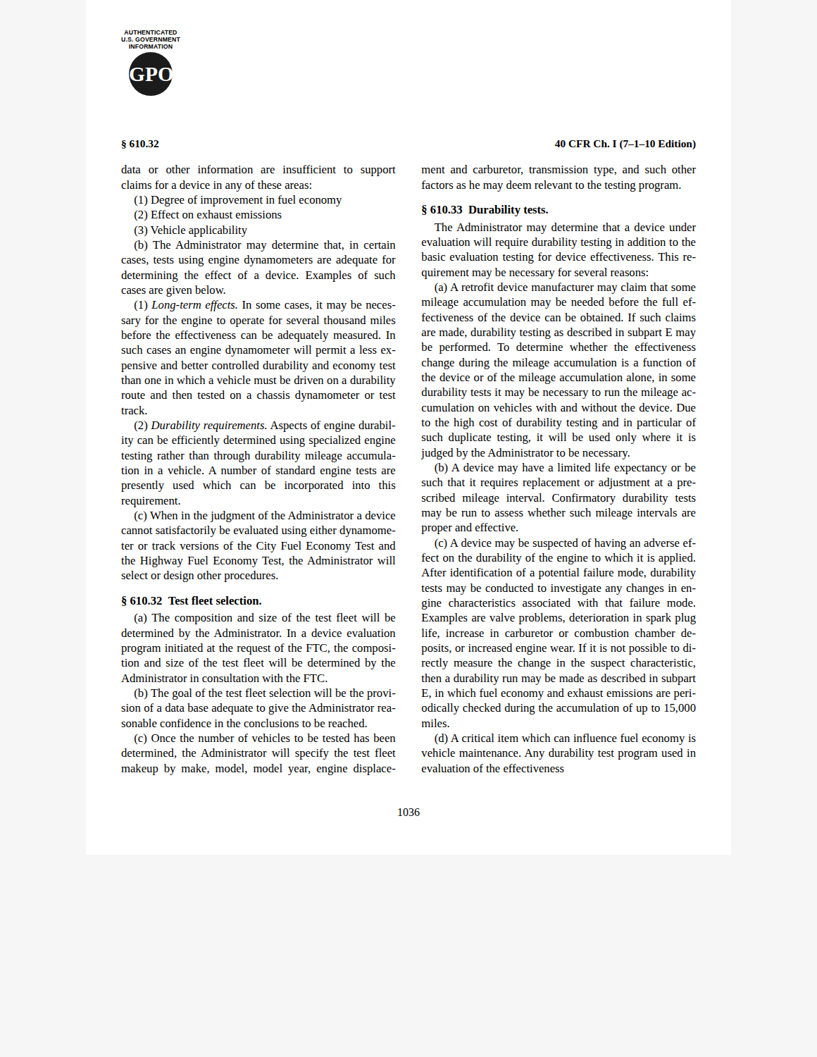AUTHENTICATED
U.S. GOVERNMENT
INFORMATION
GPO
§ 610.32 40 CFR Ch. I (7–1–10 Edition)
data or other information are insufficient to support claims for a device in any of these areas:
(1) Degree of improvement in fuel economy
(2) Effect on exhaust emissions
(3) Vehicle applicability
(b) The Administrator may determine that, in certain cases, tests using engine dynamometers are adequate for determining the effect of a device. Examples of such cases are given below.
(1) Long-term effects. In some cases, it may be necessary for the engine to operate for several thousand miles before the effectiveness can be adequately measured. In such cases an engine dynamometer will permit a less expensive and better controlled durability and economy test than one in which a vehicle must be driven on a durability route and then tested on a chassis dynamometer or test track.
(2) Durability requirements. Aspects of engine durability can be efficiently determined using specialized engine testing rather than through durability mileage accumulation in a vehicle. A number of standard engine tests are presently used which can be incorporated into this requirement.
(c) When in the judgment of the Administrator a device cannot satisfactorily be evaluated using either dynamometer or track versions of the City Fuel Economy Test and the Highway Fuel Economy Test, the Administrator will select or design other procedures.
§ 610.32 Test fleet selection.
(a) The composition and size of the test fleet will be determined by the Administrator. In a device evaluation program initiated at the request of the FTC, the composition and size of the test fleet will be determined by the Administrator in consultation with the FTC.
(b) The goal of the test fleet selection will be the provision of a data base adequate to give the Administrator reasonable confidence in the conclusions to be reached.
(c) Once the number of vehicles to be tested has been determined, the Administrator will specify the test fleet makeup by make, model, model year, engine displacement and carburetor, transmission type, and such other factors as he may deem relevant to the testing program.
§ 610.33 Durability tests.
The Administrator may determine that a device under evaluation will require durability testing in addition to the basic evaluation testing for device effectiveness. This requirement may be necessary for several reasons:
(a) A retrofit device manufacturer may claim that some mileage accumulation may be needed before the full effectiveness of the device can be obtained. If such claims are made, durability testing as described in subpart E may be performed. To determine whether the effectiveness change during the mileage accumulation is a function of the device or of the mileage accumulation alone, in some durability tests it may be necessary to run the mileage accumulation on vehicles with and without the device. Due to the high cost of durability testing and in particular of such duplicate testing, it will be used only where it is judged by the Administrator to be necessary.
(b) A device may have a limited life expectancy or be such that it requires replacement or adjustment at a prescribed mileage interval. Confirmatory durability tests may be run to assess whether such mileage intervals are proper and effective.
(c) A device may be suspected of having an adverse effect on the durability of the engine to which it is applied. After identification of a potential failure mode, durability tests may be conducted to investigate any changes in engine characteristics associated with that failure mode. Examples are valve problems, deterioration in spark plug life, increase in carburetor or combustion chamber deposits, or increased engine wear. If it is not possible to directly measure the change in the suspect characteristic, then a durability run may be made as described in subpart E, in which fuel economy and exhaust emissions are periodically checked during the accumulation of up to 15,000 miles.
(d) A critical item which can influence fuel economy is vehicle maintenance. Any durability test program used in evaluation of the effectiveness
1036